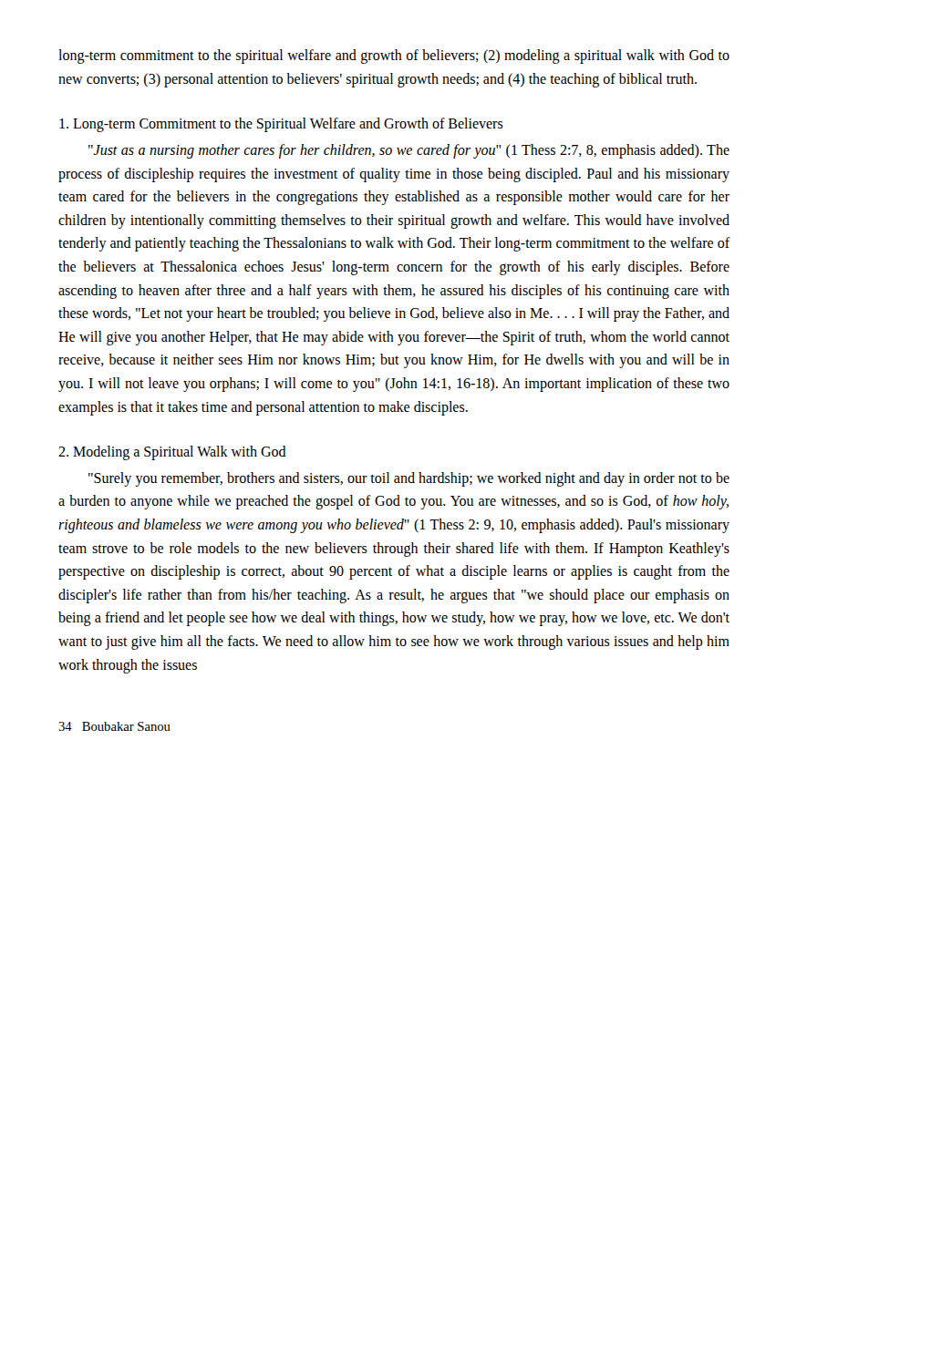long-term commitment to the spiritual welfare and growth of believers; (2) modeling a spiritual walk with God to new converts; (3) personal attention to believers' spiritual growth needs; and (4) the teaching of biblical truth.
1. Long-term Commitment to the Spiritual Welfare and Growth of Believers
"Just as a nursing mother cares for her children, so we cared for you" (1 Thess 2:7, 8, emphasis added). The process of discipleship requires the investment of quality time in those being discipled. Paul and his missionary team cared for the believers in the congregations they established as a responsible mother would care for her children by intentionally committing themselves to their spiritual growth and welfare. This would have involved tenderly and patiently teaching the Thessalonians to walk with God. Their long-term commitment to the welfare of the believers at Thessalonica echoes Jesus' long-term concern for the growth of his early disciples. Before ascending to heaven after three and a half years with them, he assured his disciples of his continuing care with these words, "Let not your heart be troubled; you believe in God, believe also in Me. . . . I will pray the Father, and He will give you another Helper, that He may abide with you forever—the Spirit of truth, whom the world cannot receive, because it neither sees Him nor knows Him; but you know Him, for He dwells with you and will be in you. I will not leave you orphans; I will come to you" (John 14:1, 16-18). An important implication of these two examples is that it takes time and personal attention to make disciples.
2. Modeling a Spiritual Walk with God
"Surely you remember, brothers and sisters, our toil and hardship; we worked night and day in order not to be a burden to anyone while we preached the gospel of God to you. You are witnesses, and so is God, of how holy, righteous and blameless we were among you who believed" (1 Thess 2: 9, 10, emphasis added). Paul's missionary team strove to be role models to the new believers through their shared life with them. If Hampton Keathley's perspective on discipleship is correct, about 90 percent of what a disciple learns or applies is caught from the discipler's life rather than from his/her teaching. As a result, he argues that "we should place our emphasis on being a friend and let people see how we deal with things, how we study, how we pray, how we love, etc. We don't want to just give him all the facts. We need to allow him to see how we work through various issues and help him work through the issues
34 Boubakar Sanou